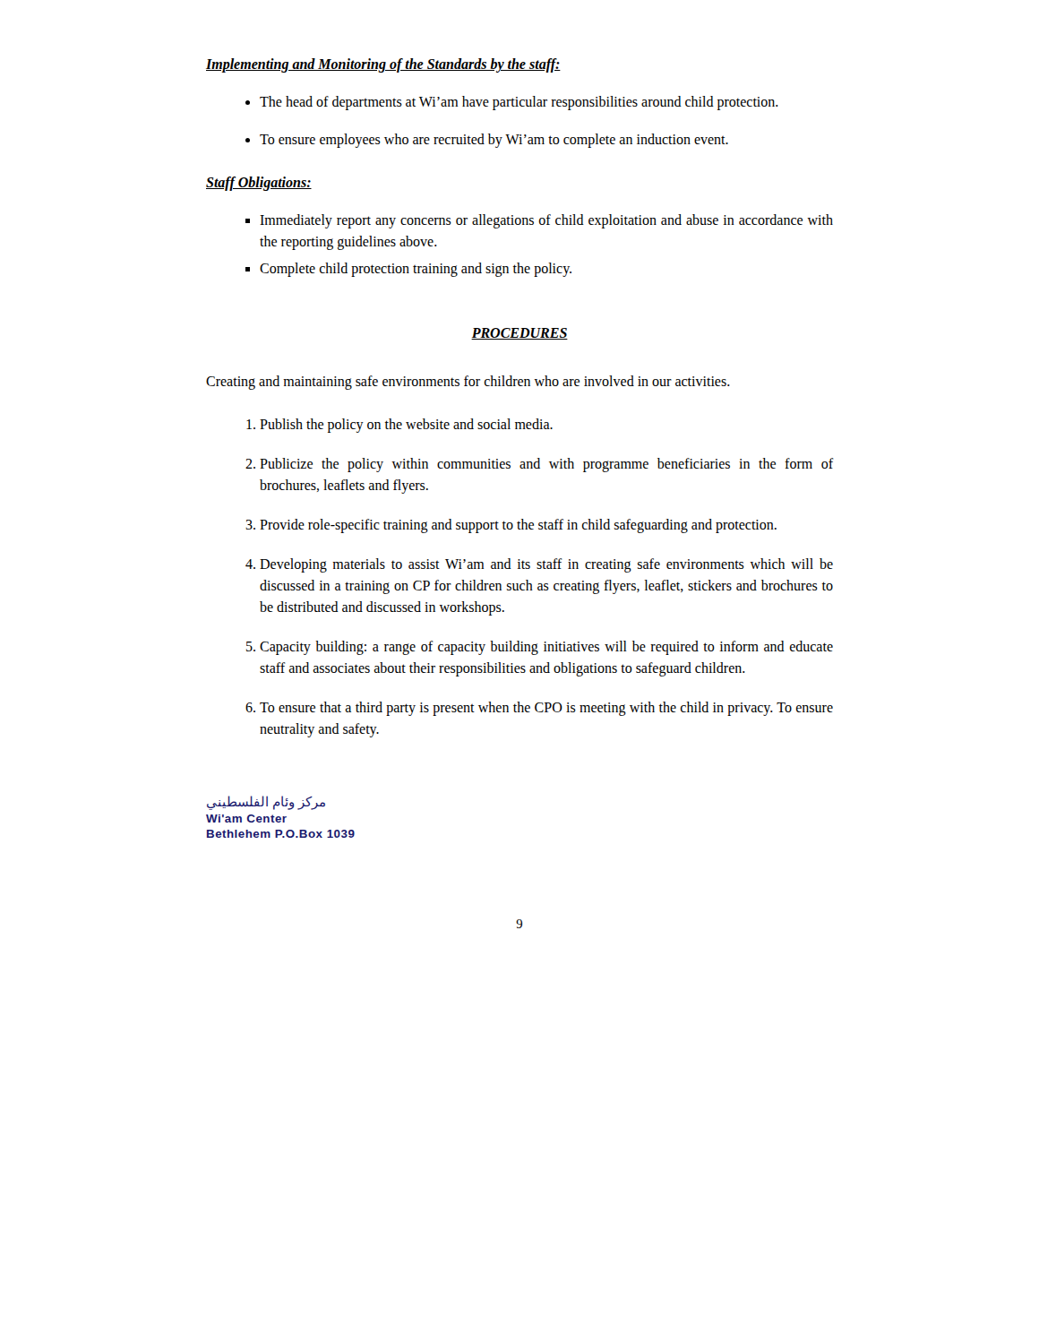Implementing and Monitoring of the Standards by the staff:
The head of departments at Wi’am have particular responsibilities around child protection.
To ensure employees who are recruited by Wi’am to complete an induction event.
Staff Obligations:
Immediately report any concerns or allegations of child exploitation and abuse in accordance with the reporting guidelines above.
Complete child protection training and sign the policy.
PROCEDURES
Creating and maintaining safe environments for children who are involved in our activities.
Publish the policy on the website and social media.
Publicize the policy within communities and with programme beneficiaries in the form of brochures, leaflets and flyers.
Provide role-specific training and support to the staff in child safeguarding and protection.
Developing materials to assist Wi’am and its staff in creating safe environments which will be discussed in a training on CP for children such as creating flyers, leaflet, stickers and brochures to be distributed and discussed in workshops.
Capacity building: a range of capacity building initiatives will be required to inform and educate staff and associates about their responsibilities and obligations to safeguard children.
To ensure that a third party is present when the CPO is meeting with the child in privacy. To ensure neutrality and safety.
مركز وئام الفلسطيني
Wi'am Center
Bethlehem P.O.Box 1039
9